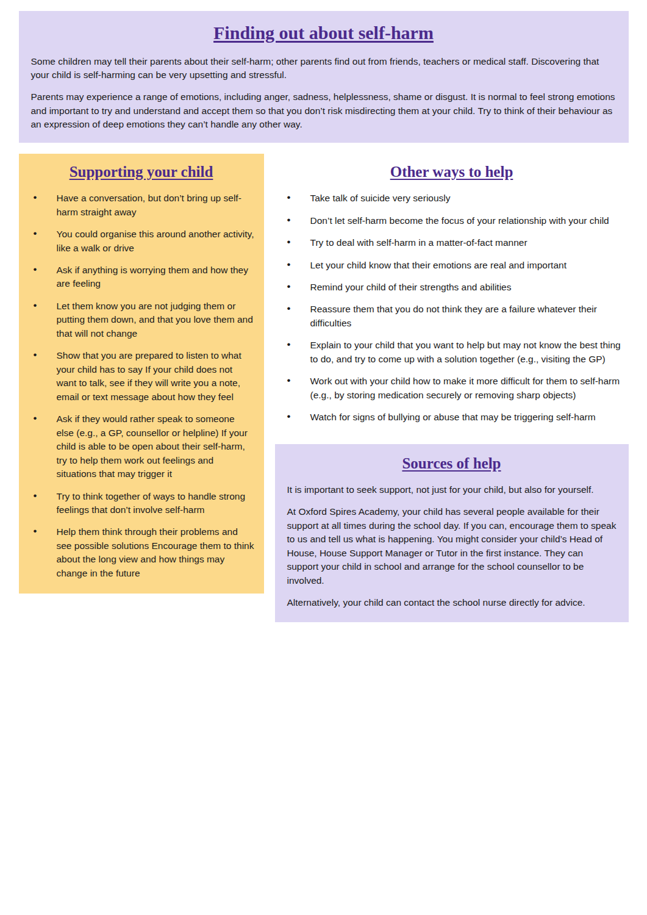Finding out about self-harm
Some children may tell their parents about their self-harm; other parents find out from friends, teachers or medical staff. Discovering that your child is self-harming can be very upsetting and stressful.
Parents may experience a range of emotions, including anger, sadness, helplessness, shame or disgust. It is normal to feel strong emotions and important to try and understand and accept them so that you don’t risk misdirecting them at your child. Try to think of their behaviour as an expression of deep emotions they can’t handle any other way.
Supporting your child
Have a conversation, but don’t bring up self-harm straight away
You could organise this around another activity, like a walk or drive
Ask if anything is worrying them and how they are feeling
Let them know you are not judging them or putting them down, and that you love them and that will not change
Show that you are prepared to listen to what your child has to say If your child does not want to talk, see if they will write you a note, email or text message about how they feel
Ask if they would rather speak to someone else (e.g., a GP, counsellor or helpline) If your child is able to be open about their self-harm, try to help them work out feelings and situations that may trigger it
Try to think together of ways to handle strong feelings that don’t involve self-harm
Help them think through their problems and see possible solutions Encourage them to think about the long view and how things may change in the future
Other ways to help
Take talk of suicide very seriously
Don’t let self-harm become the focus of your relationship with your child
Try to deal with self-harm in a matter-of-fact manner
Let your child know that their emotions are real and important
Remind your child of their strengths and abilities
Reassure them that you do not think they are a failure whatever their difficulties
Explain to your child that you want to help but may not know the best thing to do, and try to come up with a solution together (e.g., visiting the GP)
Work out with your child how to make it more difficult for them to self-harm (e.g., by storing medication securely or removing sharp objects)
Watch for signs of bullying or abuse that may be triggering self-harm
Sources of help
It is important to seek support, not just for your child, but also for yourself.
At Oxford Spires Academy, your child has several people available for their support at all times during the school day. If you can, encourage them to speak to us and tell us what is happening. You might consider your child’s Head of House, House Support Manager or Tutor in the first instance. They can support your child in school and arrange for the school counsellor to be involved.
Alternatively, your child can contact the school nurse directly for advice.